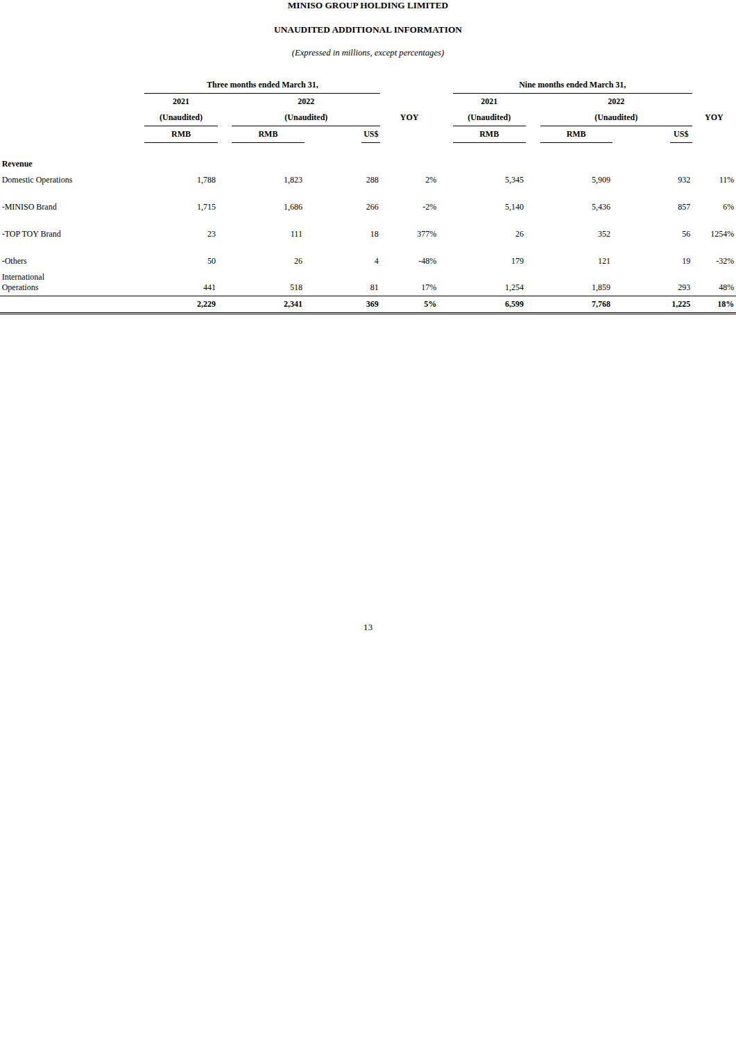MINISO GROUP HOLDING LIMITED
UNAUDITED ADDITIONAL INFORMATION
(Expressed in millions, except percentages)
| | Three months ended March 31, | | Nine months ended March 31, | |
| | 2021 | | 2022 | YOY | | 2021 | | 2022 | YOY |
| | (Unaudited) | | (Unaudited) | | (Unaudited) | | (Unaudited) |
| | RMB | | RMB | | US$ | | | RMB | | RMB | | US$ | |
| Revenue | |
| Domestic Operations | 1,788 | | 1,823 | | 288 | 2% | | 5,345 | | 5,909 | | 932 | 11% |
| -MINISO Brand | 1,715 | | 1,686 | | 266 | -2% | | 5,140 | | 5,436 | | 857 | 6% |
| -TOP TOY Brand | 23 | | 111 | | 18 | 377% | | 26 | | 352 | | 56 | 1254% |
| -Others | 50 | | 26 | | 4 | -48% | | 179 | | 121 | | 19 | -32% |
| International Operations | 441 | | 518 | | 81 | 17% | | 1,254 | | 1,859 | | 293 | 48% |
| | 2,229 | | 2,341 | | 369 | 5% | | 6,599 | | 7,768 | | 1,225 | 18% |
13